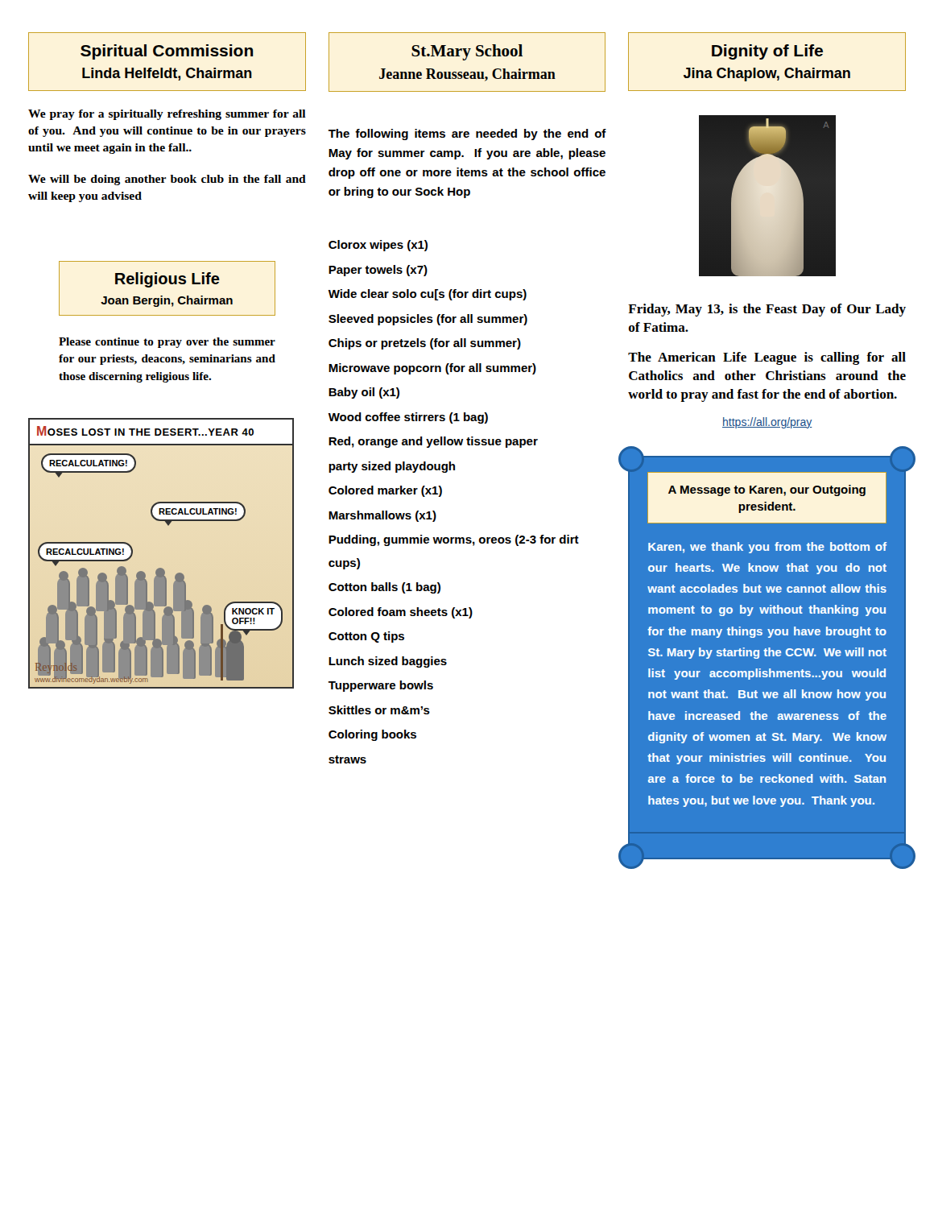Spiritual Commission
Linda Helfeldt, Chairman
We pray for a spiritually refreshing summer for all of you. And you will continue to be in our prayers until we meet again in the fall..
We will be doing another book club in the fall and will keep you advised
Religious Life
Joan Bergin, Chairman
Please continue to pray over the summer for our priests, deacons, seminarians and those discerning religious life.
MOSES LOST IN THE DESERT...YEAR 40
RECALCULATING!
RECALCULATING!
RECALCULATING!
KNOCK IT
OFF!!
Reynolds
www.divinecomedydan.weebly.com
St.Mary School
Jeanne Rousseau, Chairman
The following items are needed by the end of May for summer camp. If you are able, please drop off one or more items at the school office or bring to our Sock Hop
Clorox wipes (x1)
Paper towels (x7)
Wide clear solo cu[s (for dirt cups)
Sleeved popsicles (for all summer)
Chips or pretzels (for all summer)
Microwave popcorn (for all summer)
Baby oil (x1)
Wood coffee stirrers (1 bag)
Red, orange and yellow tissue paper
party sized playdough
Colored marker (x1)
Marshmallows (x1)
Pudding, gummie worms, oreos (2-3 for dirt cups)
Cotton balls (1 bag)
Colored foam sheets (x1)
Cotton Q tips
Lunch sized baggies
Tupperware bowls
Skittles or m&m’s
Coloring books
straws
Dignity of Life
Jina Chaplow, Chairman
A
Friday, May 13, is the Feast Day of Our Lady of Fatima.
The American Life League is calling for all Catholics and other Christians around the world to pray and fast for the end of abortion.
https://all.org/pray
A Message to Karen, our Outgoing president.
Karen, we thank you from the bottom of our hearts. We know that you do not want accolades but we cannot allow this moment to go by without thanking you for the many things you have brought to St. Mary by starting the CCW. We will not list your accomplishments...you would not want that. But we all know how you have increased the awareness of the dignity of women at St. Mary. We know that your ministries will continue. You are a force to be reckoned with. Satan hates you, but we love you. Thank you.